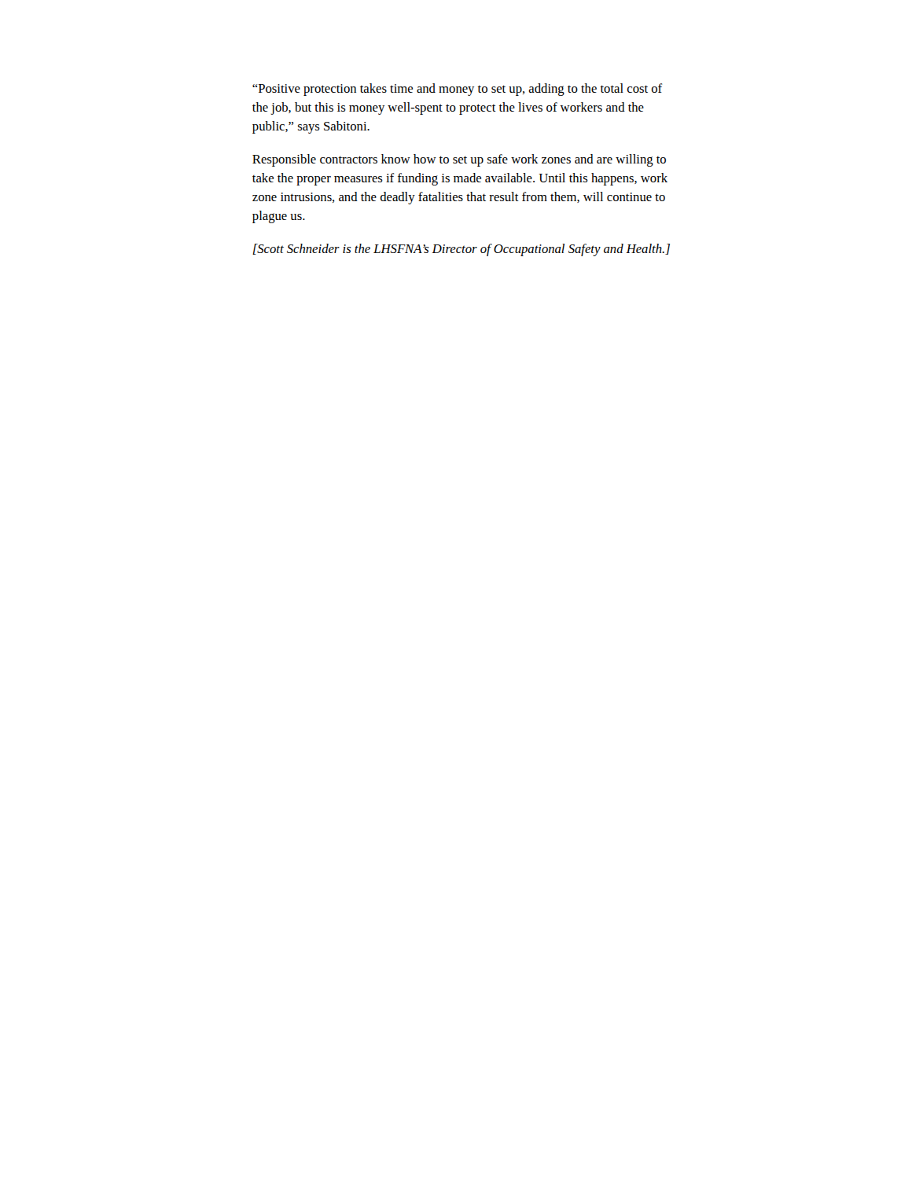“Positive protection takes time and money to set up, adding to the total cost of the job, but this is money well-spent to protect the lives of workers and the public,” says Sabitoni.
Responsible contractors know how to set up safe work zones and are willing to take the proper measures if funding is made available. Until this happens, work zone intrusions, and the deadly fatalities that result from them, will continue to plague us.
[Scott Schneider is the LHSFNA’s Director of Occupational Safety and Health.]